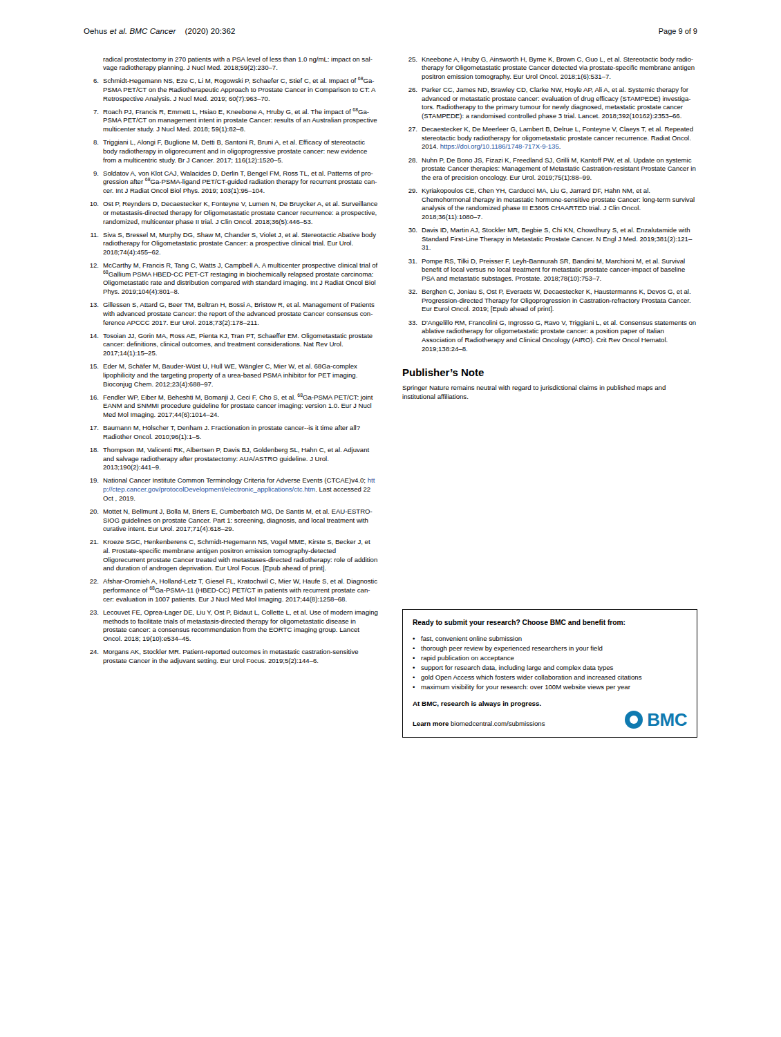Oehus et al. BMC Cancer (2020) 20:362
Page 9 of 9
radical prostatectomy in 270 patients with a PSA level of less than 1.0 ng/mL: impact on salvage radiotherapy planning. J Nucl Med. 2018;59(2):230–7.
6. Schmidt-Hegemann NS, Eze C, Li M, Rogowski P, Schaefer C, Stief C, et al. Impact of 68Ga-PSMA PET/CT on the Radiotherapeutic Approach to Prostate Cancer in Comparison to CT: A Retrospective Analysis. J Nucl Med. 2019; 60(7):963–70.
7. Roach PJ, Francis R, Emmett L, Hsiao E, Kneebone A, Hruby G, et al. The impact of 68Ga-PSMA PET/CT on management intent in prostate Cancer: results of an Australian prospective multicenter study. J Nucl Med. 2018; 59(1):82–8.
8. Triggiani L, Alongi F, Buglione M, Detti B, Santoni R, Bruni A, et al. Efficacy of stereotactic body radiotherapy in oligorecurrent and in oligoprogressive prostate cancer: new evidence from a multicentric study. Br J Cancer. 2017; 116(12):1520–5.
9. Soldatov A, von Klot CAJ, Walacides D, Derlin T, Bengel FM, Ross TL, et al. Patterns of progression after 68Ga-PSMA-ligand PET/CT-guided radiation therapy for recurrent prostate cancer. Int J Radiat Oncol Biol Phys. 2019; 103(1):95–104.
10. Ost P, Reynders D, Decaestecker K, Fonteyne V, Lumen N, De Bruycker A, et al. Surveillance or metastasis-directed therapy for Oligometastatic prostate Cancer recurrence: a prospective, randomized, multicenter phase II trial. J Clin Oncol. 2018;36(5):446–53.
11. Siva S, Bressel M, Murphy DG, Shaw M, Chander S, Violet J, et al. Stereotactic Abative body radiotherapy for Oligometastatic prostate Cancer: a prospective clinical trial. Eur Urol. 2018;74(4):455–62.
12. McCarthy M, Francis R, Tang C, Watts J, Campbell A. A multicenter prospective clinical trial of 68Gallium PSMA HBED-CC PET-CT restaging in biochemically relapsed prostate carcinoma: Oligometastatic rate and distribution compared with standard imaging. Int J Radiat Oncol Biol Phys. 2019;104(4):801–8.
13. Gillessen S, Attard G, Beer TM, Beltran H, Bossi A, Bristow R, et al. Management of Patients with advanced prostate Cancer: the report of the advanced prostate Cancer consensus conference APCCC 2017. Eur Urol. 2018;73(2):178–211.
14. Tosoian JJ, Gorin MA, Ross AE, Pienta KJ, Tran PT, Schaeffer EM. Oligometastatic prostate cancer: definitions, clinical outcomes, and treatment considerations. Nat Rev Urol. 2017;14(1):15–25.
15. Eder M, Schäfer M, Bauder-Wüst U, Hull WE, Wängler C, Mier W, et al. 68Ga-complex lipophilicity and the targeting property of a urea-based PSMA inhibitor for PET imaging. Bioconjug Chem. 2012;23(4):688–97.
16. Fendler WP, Eiber M, Beheshti M, Bomanji J, Ceci F, Cho S, et al. 68Ga-PSMA PET/CT: joint EANM and SNMMI procedure guideline for prostate cancer imaging: version 1.0. Eur J Nucl Med Mol Imaging. 2017;44(6):1014–24.
17. Baumann M, Hölscher T, Denham J. Fractionation in prostate cancer--is it time after all? Radiother Oncol. 2010;96(1):1–5.
18. Thompson IM, Valicenti RK, Albertsen P, Davis BJ, Goldenberg SL, Hahn C, et al. Adjuvant and salvage radiotherapy after prostatectomy: AUA/ASTRO guideline. J Urol. 2013;190(2):441–9.
19. National Cancer Institute Common Terminology Criteria for Adverse Events (CTCAE)v4.0; http://ctep.cancer.gov/protocolDevelopment/electronic_applications/ctc.htm. Last accessed 22 Oct , 2019.
20. Mottet N, Bellmunt J, Bolla M, Briers E, Cumberbatch MG, De Santis M, et al. EAU-ESTRO-SIOG guidelines on prostate Cancer. Part 1: screening, diagnosis, and local treatment with curative intent. Eur Urol. 2017;71(4):618–29.
21. Kroeze SGC, Henkenberens C, Schmidt-Hegemann NS, Vogel MME, Kirste S, Becker J, et al. Prostate-specific membrane antigen positron emission tomography-detected Oligorecurrent prostate Cancer treated with metastases-directed radiotherapy: role of addition and duration of androgen deprivation. Eur Urol Focus. [Epub ahead of print].
22. Afshar-Oromieh A, Holland-Letz T, Giesel FL, Kratochwil C, Mier W, Haufe S, et al. Diagnostic performance of 68Ga-PSMA-11 (HBED-CC) PET/CT in patients with recurrent prostate cancer: evaluation in 1007 patients. Eur J Nucl Med Mol Imaging. 2017;44(8):1258–68.
23. Lecouvet FE, Oprea-Lager DE, Liu Y, Ost P, Bidaut L, Collette L, et al. Use of modern imaging methods to facilitate trials of metastasis-directed therapy for oligometastatic disease in prostate cancer: a consensus recommendation from the EORTC imaging group. Lancet Oncol. 2018; 19(10):e534–45.
24. Morgans AK, Stockler MR. Patient-reported outcomes in metastatic castration-sensitive prostate Cancer in the adjuvant setting. Eur Urol Focus. 2019;5(2):144–6.
25. Kneebone A, Hruby G, Ainsworth H, Byrne K, Brown C, Guo L, et al. Stereotactic body radiotherapy for Oligometastatic prostate Cancer detected via prostate-specific membrane antigen positron emission tomography. Eur Urol Oncol. 2018;1(6):531–7.
26. Parker CC, James ND, Brawley CD, Clarke NW, Hoyle AP, Ali A, et al. Systemic therapy for advanced or metastatic prostate cancer: evaluation of drug efficacy (STAMPEDE) investigators. Radiotherapy to the primary tumour for newly diagnosed, metastatic prostate cancer (STAMPEDE): a randomised controlled phase 3 trial. Lancet. 2018;392(10162):2353–66.
27. Decaestecker K, De Meerleer G, Lambert B, Delrue L, Fonteyne V, Claeys T, et al. Repeated stereotactic body radiotherapy for oligometastatic prostate cancer recurrence. Radiat Oncol. 2014. https://doi.org/10.1186/1748-717X-9-135.
28. Nuhn P, De Bono JS, Fizazi K, Freedland SJ, Grilli M, Kantoff PW, et al. Update on systemic prostate Cancer therapies: Management of Metastatic Castration-resistant Prostate Cancer in the era of precision oncology. Eur Urol. 2019;75(1):88–99.
29. Kyriakopoulos CE, Chen YH, Carducci MA, Liu G, Jarrard DF, Hahn NM, et al. Chemohormonal therapy in metastatic hormone-sensitive prostate Cancer: long-term survival analysis of the randomized phase III E3805 CHAARTED trial. J Clin Oncol. 2018;36(11):1080–7.
30. Davis ID, Martin AJ, Stockler MR, Begbie S, Chi KN, Chowdhury S, et al. Enzalutamide with Standard First-Line Therapy in Metastatic Prostate Cancer. N Engl J Med. 2019;381(2):121–31.
31. Pompe RS, Tilki D, Preisser F, Leyh-Bannurah SR, Bandini M, Marchioni M, et al. Survival benefit of local versus no local treatment for metastatic prostate cancer-impact of baseline PSA and metastatic substages. Prostate. 2018;78(10):753–7.
32. Berghen C, Joniau S, Ost P, Everaets W, Decaestecker K, Haustermanns K, Devos G, et al. Progression-directed Therapy for Oligoprogression in Castration-refractory Prostata Cancer. Eur Eurol Oncol. 2019; [Epub ahead of print].
33. D'Angelillo RM, Francolini G, Ingrosso G, Ravo V, Triggiani L, et al. Consensus statements on ablative radiotherapy for oligometastatic prostate cancer: a position paper of Italian Association of Radiotherapy and Clinical Oncology (AIRO). Crit Rev Oncol Hematol. 2019;138:24–8.
Publisher’s Note
Springer Nature remains neutral with regard to jurisdictional claims in published maps and institutional affiliations.
Ready to submit your research? Choose BMC and benefit from:
fast, convenient online submission
thorough peer review by experienced researchers in your field
rapid publication on acceptance
support for research data, including large and complex data types
gold Open Access which fosters wider collaboration and increased citations
maximum visibility for your research: over 100M website views per year
At BMC, research is always in progress.
Learn more biomedcentral.com/submissions
BMC